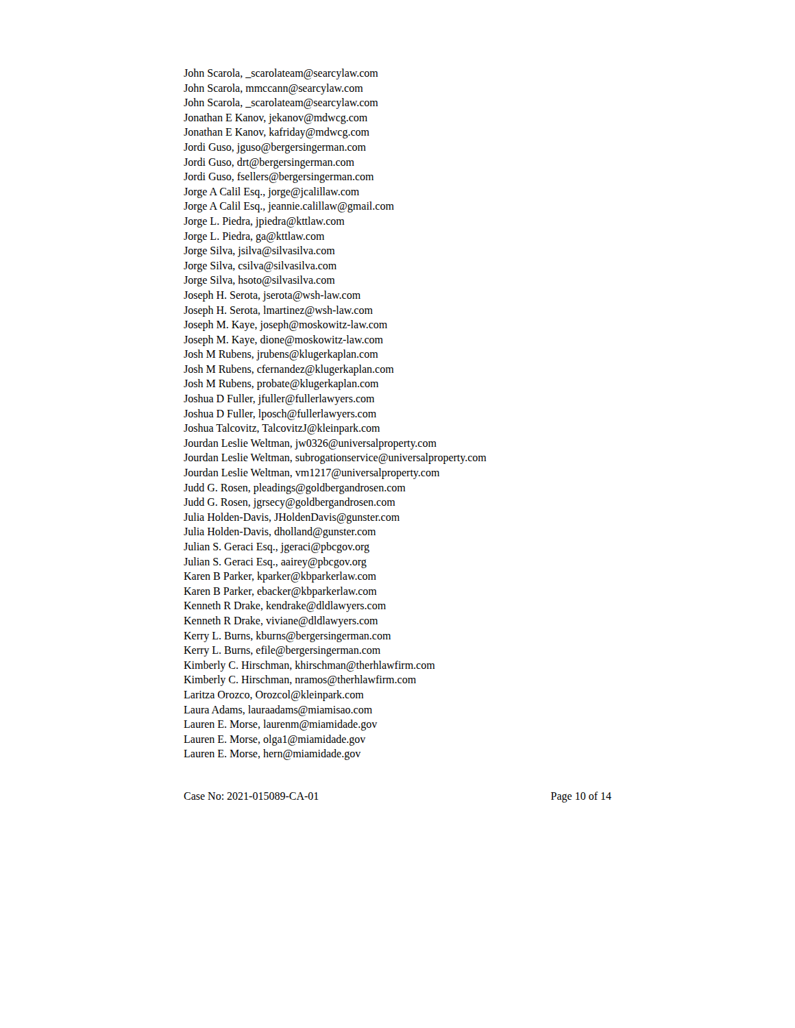John Scarola, _scarolateam@searcylaw.com
John Scarola, mmccann@searcylaw.com
John Scarola, _scarolateam@searcylaw.com
Jonathan E Kanov, jekanov@mdwcg.com
Jonathan E Kanov, kafriday@mdwcg.com
Jordi Guso, jguso@bergersingerman.com
Jordi Guso, drt@bergersingerman.com
Jordi Guso, fsellers@bergersingerman.com
Jorge A Calil Esq., jorge@jcalillaw.com
Jorge A Calil Esq., jeannie.calillaw@gmail.com
Jorge L. Piedra, jpiedra@kttlaw.com
Jorge L. Piedra, ga@kttlaw.com
Jorge Silva, jsilva@silvasilva.com
Jorge Silva, csilva@silvasilva.com
Jorge Silva, hsoto@silvasilva.com
Joseph H. Serota, jserota@wsh-law.com
Joseph H. Serota, lmartinez@wsh-law.com
Joseph M. Kaye, joseph@moskowitz-law.com
Joseph M. Kaye, dione@moskowitz-law.com
Josh M Rubens, jrubens@klugerkaplan.com
Josh M Rubens, cfernandez@klugerkaplan.com
Josh M Rubens, probate@klugerkaplan.com
Joshua D Fuller, jfuller@fullerlawyers.com
Joshua D Fuller, lposch@fullerlawyers.com
Joshua Talcovitz, TalcovitzJ@kleinpark.com
Jourdan Leslie Weltman, jw0326@universalproperty.com
Jourdan Leslie Weltman, subrogationservice@universalproperty.com
Jourdan Leslie Weltman, vm1217@universalproperty.com
Judd G. Rosen, pleadings@goldbergandrosen.com
Judd G. Rosen, jgrsecy@goldbergandrosen.com
Julia Holden-Davis, JHoldenDavis@gunster.com
Julia Holden-Davis, dholland@gunster.com
Julian S. Geraci Esq., jgeraci@pbcgov.org
Julian S. Geraci Esq., aairey@pbcgov.org
Karen B Parker, kparker@kbparkerlaw.com
Karen B Parker, ebacker@kbparkerlaw.com
Kenneth R Drake, kendrake@dldlawyers.com
Kenneth R Drake, viviane@dldlawyers.com
Kerry L. Burns, kburns@bergersingerman.com
Kerry L. Burns, efile@bergersingerman.com
Kimberly C. Hirschman, khirschman@therhlawfirm.com
Kimberly C. Hirschman, nramos@therhlawfirm.com
Laritza Orozco, Orozcol@kleinpark.com
Laura Adams, lauraadams@miamisao.com
Lauren E. Morse, laurenm@miamidade.gov
Lauren E. Morse, olga1@miamidade.gov
Lauren E. Morse, hern@miamidade.gov
Case No: 2021-015089-CA-01 Page 10 of 14